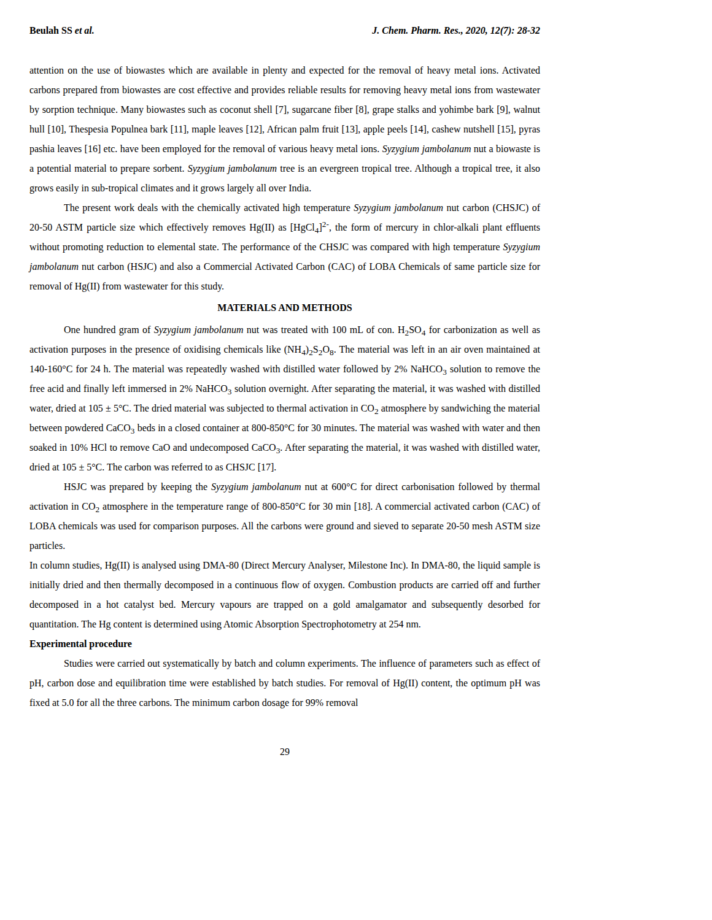Beulah SS et al. J. Chem. Pharm. Res., 2020, 12(7): 28-32
attention on the use of biowastes which are available in plenty and expected for the removal of heavy metal ions. Activated carbons prepared from biowastes are cost effective and provides reliable results for removing heavy metal ions from wastewater by sorption technique. Many biowastes such as coconut shell [7], sugarcane fiber [8], grape stalks and yohimbe bark [9], walnut hull [10], Thespesia Populnea bark [11], maple leaves [12], African palm fruit [13], apple peels [14], cashew nutshell [15], pyras pashia leaves [16] etc. have been employed for the removal of various heavy metal ions. Syzygium jambolanum nut a biowaste is a potential material to prepare sorbent. Syzygium jambolanum tree is an evergreen tropical tree. Although a tropical tree, it also grows easily in sub-tropical climates and it grows largely all over India.
The present work deals with the chemically activated high temperature Syzygium jambolanum nut carbon (CHSJC) of 20-50 ASTM particle size which effectively removes Hg(II) as [HgCl4]2-, the form of mercury in chlor-alkali plant effluents without promoting reduction to elemental state. The performance of the CHSJC was compared with high temperature Syzygium jambolanum nut carbon (HSJC) and also a Commercial Activated Carbon (CAC) of LOBA Chemicals of same particle size for removal of Hg(II) from wastewater for this study.
MATERIALS AND METHODS
One hundred gram of Syzygium jambolanum nut was treated with 100 mL of con. H2SO4 for carbonization as well as activation purposes in the presence of oxidising chemicals like (NH4)2S2O8. The material was left in an air oven maintained at 140-160°C for 24 h. The material was repeatedly washed with distilled water followed by 2% NaHCO3 solution to remove the free acid and finally left immersed in 2% NaHCO3 solution overnight. After separating the material, it was washed with distilled water, dried at 105 ± 5°C. The dried material was subjected to thermal activation in CO2 atmosphere by sandwiching the material between powdered CaCO3 beds in a closed container at 800-850°C for 30 minutes. The material was washed with water and then soaked in 10% HCl to remove CaO and undecomposed CaCO3. After separating the material, it was washed with distilled water, dried at 105 ± 5°C. The carbon was referred to as CHSJC [17].
HSJC was prepared by keeping the Syzygium jambolanum nut at 600°C for direct carbonisation followed by thermal activation in CO2 atmosphere in the temperature range of 800-850°C for 30 min [18]. A commercial activated carbon (CAC) of LOBA chemicals was used for comparison purposes. All the carbons were ground and sieved to separate 20-50 mesh ASTM size particles.
In column studies, Hg(II) is analysed using DMA-80 (Direct Mercury Analyser, Milestone Inc). In DMA-80, the liquid sample is initially dried and then thermally decomposed in a continuous flow of oxygen. Combustion products are carried off and further decomposed in a hot catalyst bed. Mercury vapours are trapped on a gold amalgamator and subsequently desorbed for quantitation. The Hg content is determined using Atomic Absorption Spectrophotometry at 254 nm.
Experimental procedure
Studies were carried out systematically by batch and column experiments. The influence of parameters such as effect of pH, carbon dose and equilibration time were established by batch studies. For removal of Hg(II) content, the optimum pH was fixed at 5.0 for all the three carbons. The minimum carbon dosage for 99% removal
29